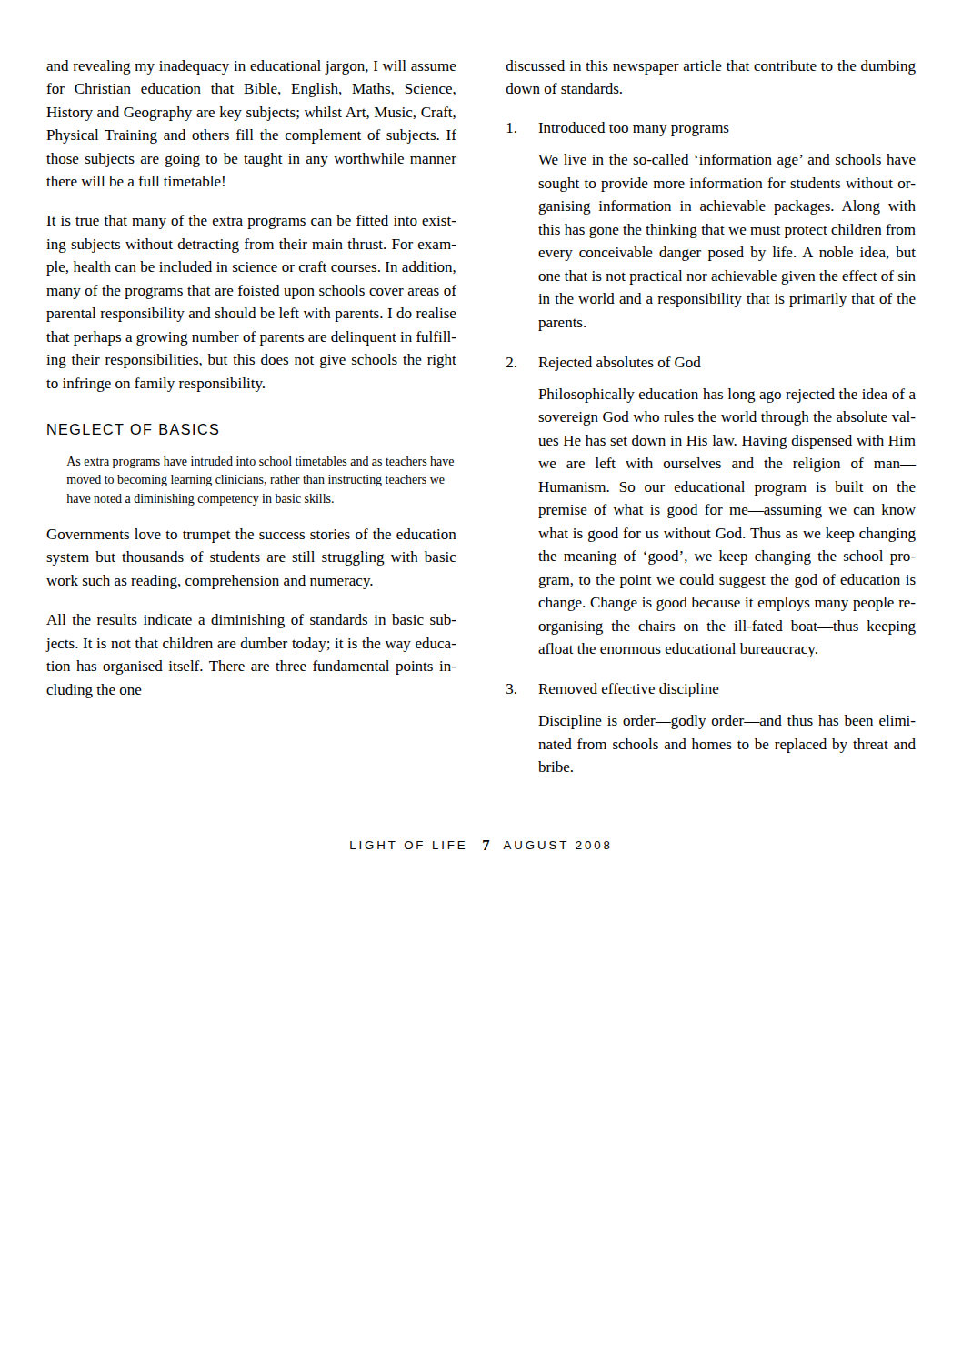and revealing my inadequacy in educational jargon, I will assume for Christian education that Bible, English, Maths, Science, History and Geography are key subjects; whilst Art, Music, Craft, Physical Training and others fill the complement of subjects. If those subjects are going to be taught in any worthwhile manner there will be a full timetable!
It is true that many of the extra programs can be fitted into existing subjects without detracting from their main thrust. For example, health can be included in science or craft courses. In addition, many of the programs that are foisted upon schools cover areas of parental responsibility and should be left with parents. I do realise that perhaps a growing number of parents are delinquent in fulfilling their responsibilities, but this does not give schools the right to infringe on family responsibility.
Neglect of Basics
As extra programs have intruded into school timetables and as teachers have moved to becoming learning clinicians, rather than instructing teachers we have noted a diminishing competency in basic skills.
Governments love to trumpet the success stories of the education system but thousands of students are still struggling with basic work such as reading, comprehension and numeracy.
All the results indicate a diminishing of standards in basic subjects. It is not that children are dumber today; it is the way education has organised itself. There are three fundamental points including the one
discussed in this newspaper article that contribute to the dumbing down of standards.
Introduced too many programs
We live in the so-called ‘information age’ and schools have sought to provide more information for students without organising information in achievable packages. Along with this has gone the thinking that we must protect children from every conceivable danger posed by life. A noble idea, but one that is not practical nor achievable given the effect of sin in the world and a responsibility that is primarily that of the parents.
Rejected absolutes of God
Philosophically education has long ago rejected the idea of a sovereign God who rules the world through the absolute values He has set down in His law. Having dispensed with Him we are left with ourselves and the religion of man—Humanism. So our educational program is built on the premise of what is good for me—assuming we can know what is good for us without God. Thus as we keep changing the meaning of ‘good’, we keep changing the school program, to the point we could suggest the god of education is change. Change is good because it employs many people reorganising the chairs on the ill-fated boat—thus keeping afloat the enormous educational bureaucracy.
Removed effective discipline
Discipline is order—godly order—and thus has been eliminated from schools and homes to be replaced by threat and bribe.
Light of Life 7 August 2008